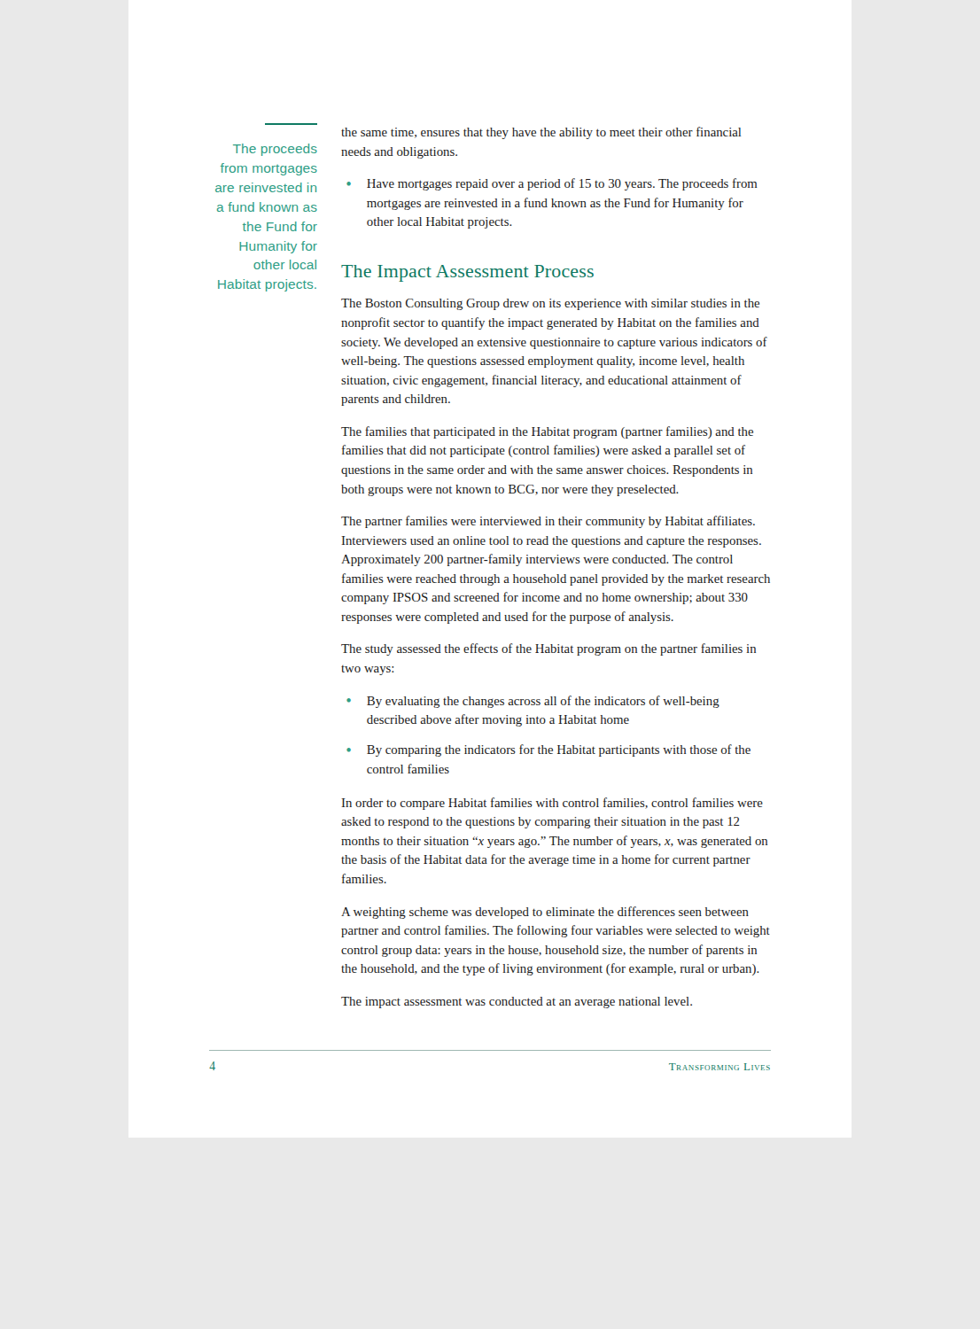The proceeds from mortgages are reinvested in a fund known as the Fund for Humanity for other local Habitat projects.
the same time, ensures that they have the ability to meet their other financial needs and obligations.
Have mortgages repaid over a period of 15 to 30 years. The proceeds from mortgages are reinvested in a fund known as the Fund for Humanity for other local Habitat projects.
The Impact Assessment Process
The Boston Consulting Group drew on its experience with similar studies in the nonprofit sector to quantify the impact generated by Habitat on the families and society. We developed an extensive questionnaire to capture various indicators of well-being. The questions assessed employment quality, income level, health situation, civic engagement, financial literacy, and educational attainment of parents and children.
The families that participated in the Habitat program (partner families) and the families that did not participate (control families) were asked a parallel set of questions in the same order and with the same answer choices. Respondents in both groups were not known to BCG, nor were they preselected.
The partner families were interviewed in their community by Habitat affiliates. Interviewers used an online tool to read the questions and capture the responses. Approximately 200 partner-family interviews were conducted. The control families were reached through a household panel provided by the market research company IPSOS and screened for income and no home ownership; about 330 responses were completed and used for the purpose of analysis.
The study assessed the effects of the Habitat program on the partner families in two ways:
By evaluating the changes across all of the indicators of well-being described above after moving into a Habitat home
By comparing the indicators for the Habitat participants with those of the control families
In order to compare Habitat families with control families, control families were asked to respond to the questions by comparing their situation in the past 12 months to their situation “x years ago.” The number of years, x, was generated on the basis of the Habitat data for the average time in a home for current partner families.
A weighting scheme was developed to eliminate the differences seen between partner and control families. The following four variables were selected to weight control group data: years in the house, household size, the number of parents in the household, and the type of living environment (for example, rural or urban).
The impact assessment was conducted at an average national level.
4
Transforming Lives